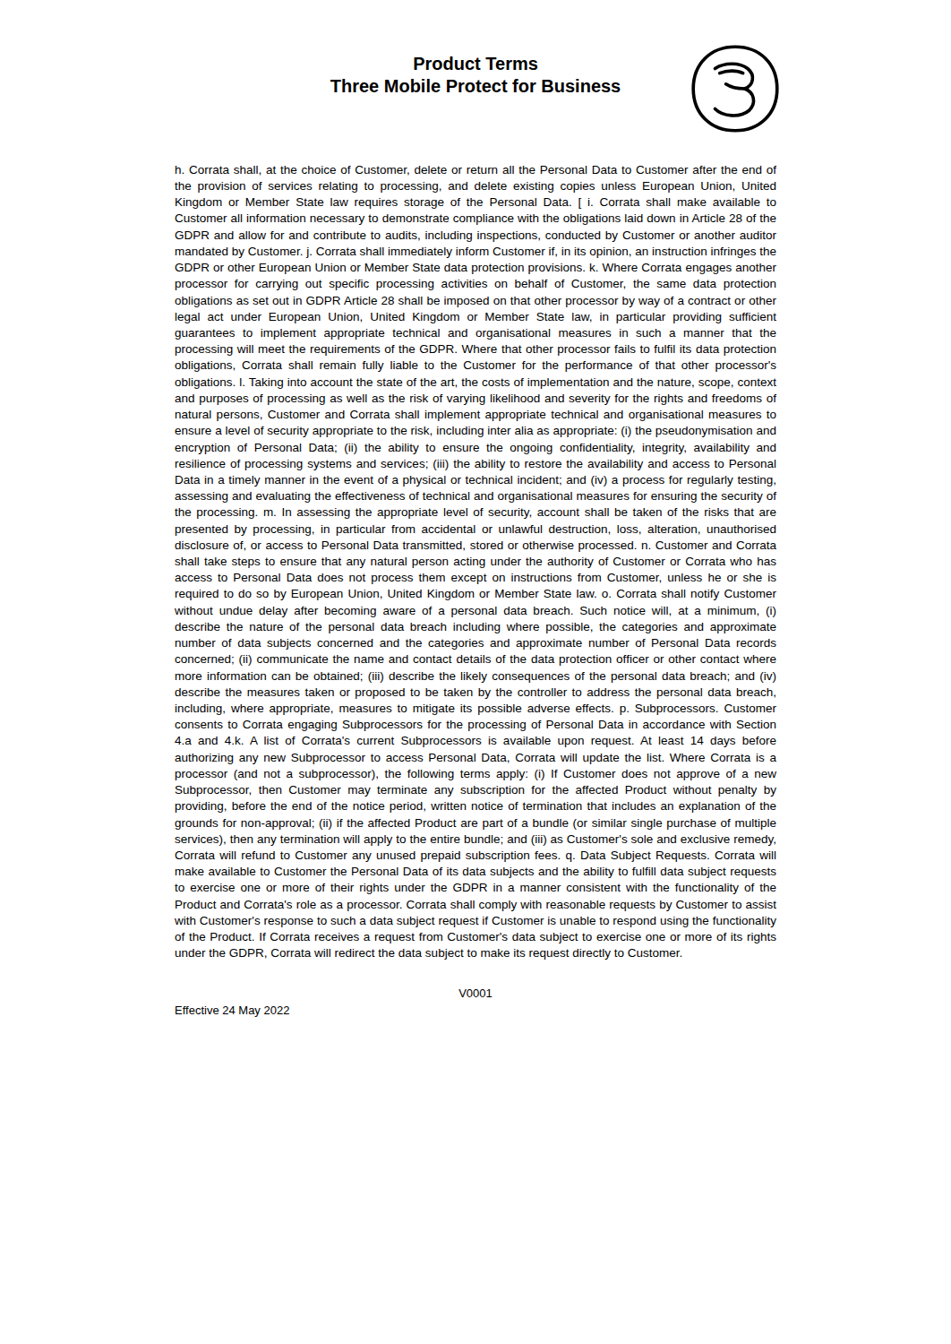Product Terms Three Mobile Protect for Business
h. Corrata shall, at the choice of Customer, delete or return all the Personal Data to Customer after the end of the provision of services relating to processing, and delete existing copies unless European Union, United Kingdom or Member State law requires storage of the Personal Data. [ i. Corrata shall make available to Customer all information necessary to demonstrate compliance with the obligations laid down in Article 28 of the GDPR and allow for and contribute to audits, including inspections, conducted by Customer or another auditor mandated by Customer. j. Corrata shall immediately inform Customer if, in its opinion, an instruction infringes the GDPR or other European Union or Member State data protection provisions. k. Where Corrata engages another processor for carrying out specific processing activities on behalf of Customer, the same data protection obligations as set out in GDPR Article 28 shall be imposed on that other processor by way of a contract or other legal act under European Union, United Kingdom or Member State law, in particular providing sufficient guarantees to implement appropriate technical and organisational measures in such a manner that the processing will meet the requirements of the GDPR. Where that other processor fails to fulfil its data protection obligations, Corrata shall remain fully liable to the Customer for the performance of that other processor's obligations. l. Taking into account the state of the art, the costs of implementation and the nature, scope, context and purposes of processing as well as the risk of varying likelihood and severity for the rights and freedoms of natural persons, Customer and Corrata shall implement appropriate technical and organisational measures to ensure a level of security appropriate to the risk, including inter alia as appropriate: (i) the pseudonymisation and encryption of Personal Data; (ii) the ability to ensure the ongoing confidentiality, integrity, availability and resilience of processing systems and services; (iii) the ability to restore the availability and access to Personal Data in a timely manner in the event of a physical or technical incident; and (iv) a process for regularly testing, assessing and evaluating the effectiveness of technical and organisational measures for ensuring the security of the processing. m. In assessing the appropriate level of security, account shall be taken of the risks that are presented by processing, in particular from accidental or unlawful destruction, loss, alteration, unauthorised disclosure of, or access to Personal Data transmitted, stored or otherwise processed. n. Customer and Corrata shall take steps to ensure that any natural person acting under the authority of Customer or Corrata who has access to Personal Data does not process them except on instructions from Customer, unless he or she is required to do so by European Union, United Kingdom or Member State law. o. Corrata shall notify Customer without undue delay after becoming aware of a personal data breach. Such notice will, at a minimum, (i) describe the nature of the personal data breach including where possible, the categories and approximate number of data subjects concerned and the categories and approximate number of Personal Data records concerned; (ii) communicate the name and contact details of the data protection officer or other contact where more information can be obtained; (iii) describe the likely consequences of the personal data breach; and (iv) describe the measures taken or proposed to be taken by the controller to address the personal data breach, including, where appropriate, measures to mitigate its possible adverse effects. p. Subprocessors. Customer consents to Corrata engaging Subprocessors for the processing of Personal Data in accordance with Section 4.a and 4.k. A list of Corrata's current Subprocessors is available upon request. At least 14 days before authorizing any new Subprocessor to access Personal Data, Corrata will update the list. Where Corrata is a processor (and not a subprocessor), the following terms apply: (i) If Customer does not approve of a new Subprocessor, then Customer may terminate any subscription for the affected Product without penalty by providing, before the end of the notice period, written notice of termination that includes an explanation of the grounds for non-approval; (ii) if the affected Product are part of a bundle (or similar single purchase of multiple services), then any termination will apply to the entire bundle; and (iii) as Customer's sole and exclusive remedy, Corrata will refund to Customer any unused prepaid subscription fees. q. Data Subject Requests. Corrata will make available to Customer the Personal Data of its data subjects and the ability to fulfill data subject requests to exercise one or more of their rights under the GDPR in a manner consistent with the functionality of the Product and Corrata's role as a processor. Corrata shall comply with reasonable requests by Customer to assist with Customer's response to such a data subject request if Customer is unable to respond using the functionality of the Product. If Corrata receives a request from Customer's data subject to exercise one or more of its rights under the GDPR, Corrata will redirect the data subject to make its request directly to Customer.
V0001
Effective 24 May 2022